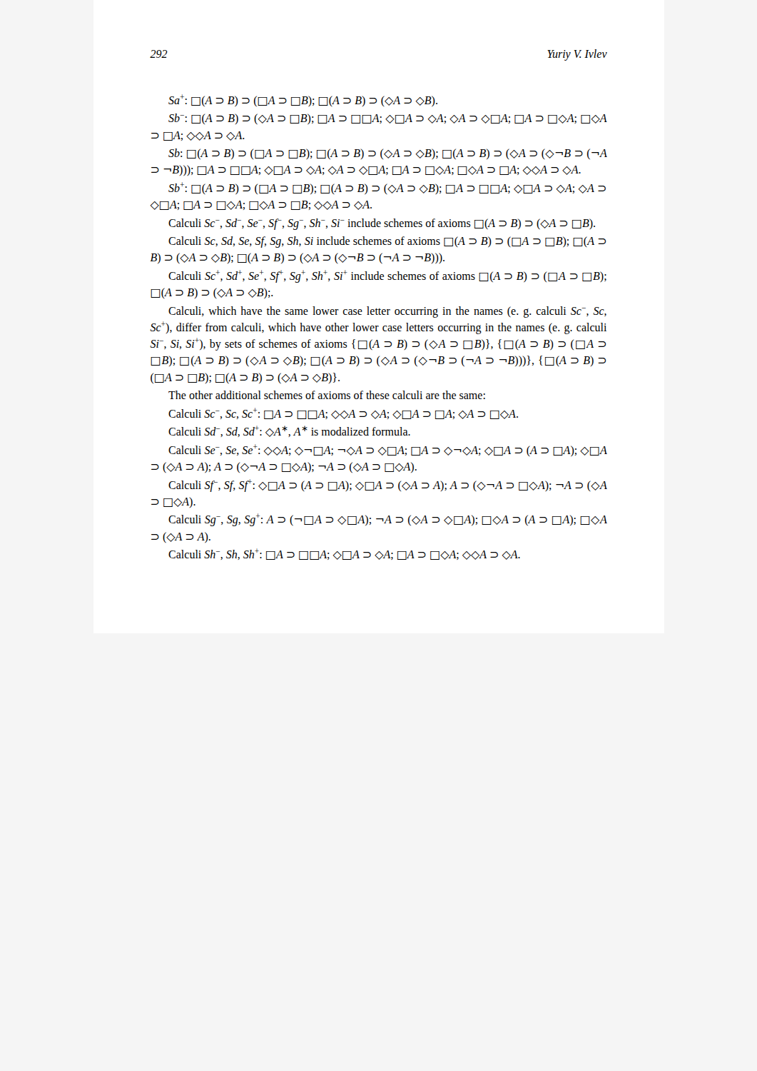292 Yuriy V. Ivlev
Sa+: □(A ⊃ B) ⊃ (□A ⊃ □B); □(A ⊃ B) ⊃ (◇A ⊃ ◇B).
Sb−: □(A ⊃ B) ⊃ (◇A ⊃ □B); □A ⊃ □□A; ◇□A ⊃ ◇A; ◇A ⊃ ◇□A; □A ⊃ □◇A; □◇A ⊃ □A; ◇◇A ⊃ ◇A.
Sb: □(A ⊃ B) ⊃ (□A ⊃ □B); □(A ⊃ B) ⊃ (◇A ⊃ ◇B); □(A ⊃ B) ⊃ (◇A ⊃ (◇¬B ⊃ (¬A ⊃ ¬B))); □A ⊃ □□A; ◇□A ⊃ ◇A; ◇A ⊃ ◇□A; □A ⊃ □◇A; □◇A ⊃ □A; ◇◇A ⊃ ◇A.
Sb+: □(A ⊃ B) ⊃ (□A ⊃ □B); □(A ⊃ B) ⊃ (◇A ⊃ ◇B); □A ⊃ □□A; ◇□A ⊃ ◇A; ◇A ⊃ ◇□A; □A ⊃ □◇A; □◇A ⊃ □B; ◇◇A ⊃ ◇A.
Calculi Sc−, Sd−, Se−, Sf−, Sg−, Sh−, Si− include schemes of axioms □(A ⊃ B) ⊃ (◇A ⊃ □B).
Calculi Sc, Sd, Se, Sf, Sg, Sh, Si include schemes of axioms □(A ⊃ B) ⊃ (□A ⊃ □B); □(A ⊃ B) ⊃ (◇A ⊃ ◇B); □(A ⊃ B) ⊃ (◇A ⊃ (◇¬B ⊃ (¬A ⊃ ¬B))).
Calculi Sc+, Sd+, Se+, Sf+, Sg+, Sh+, Si+ include schemes of axioms □(A ⊃ B) ⊃ (□A ⊃ □B); □(A ⊃ B) ⊃ (◇A ⊃ ◇B);.
Calculi, which have the same lower case letter occurring in the names (e. g. calculi Sc−, Sc, Sc+), differ from calculi, which have other lower case letters occurring in the names (e. g. calculi Si−, Si, Si+), by sets of schemes of axioms {□(A ⊃ B) ⊃ (◇A ⊃ □B)}, {□(A ⊃ B) ⊃ (□A ⊃ □B); □(A ⊃ B) ⊃ (◇A ⊃ ◇B); □(A ⊃ B) ⊃ (◇A ⊃ (◇¬B ⊃ (¬A ⊃ ¬B)))}, {□(A ⊃ B) ⊃ (□A ⊃ □B); □(A ⊃ B) ⊃ (◇A ⊃ ◇B)}.
The other additional schemes of axioms of these calculi are the same:
Calculi Sc−, Sc, Sc+: □A ⊃ □□A; ◇◇A ⊃ ◇A; ◇□A ⊃ □A; ◇A ⊃ □◇A.
Calculi Sd−, Sd, Sd+: ◇A∗, A∗ is modalized formula.
Calculi Se−, Se, Se+: ◇◇A; ◇¬□A; ¬◇A ⊃ ◇□A; □A ⊃ ◇¬◇A; ◇□A ⊃ (A ⊃ □A); ◇□A ⊃ (◇A ⊃ A); A ⊃ (◇¬A ⊃ □◇A); ¬A ⊃ (◇A ⊃ □◇A).
Calculi Sf−, Sf, Sf+: ◇□A ⊃ (A ⊃ □A); ◇□A ⊃ (◇A ⊃ A); A ⊃ (◇¬A ⊃ □◇A); ¬A ⊃ (◇A ⊃ □◇A).
Calculi Sg−, Sg, Sg+: A ⊃ (¬□A ⊃ ◇□A); ¬A ⊃ (◇A ⊃ ◇□A); □◇A ⊃ (A ⊃ □A); □◇A ⊃ (◇A ⊃ A).
Calculi Sh−, Sh, Sh+: □A ⊃ □□A; ◇□A ⊃ ◇A; □A ⊃ □◇A; ◇◇A ⊃ ◇A.